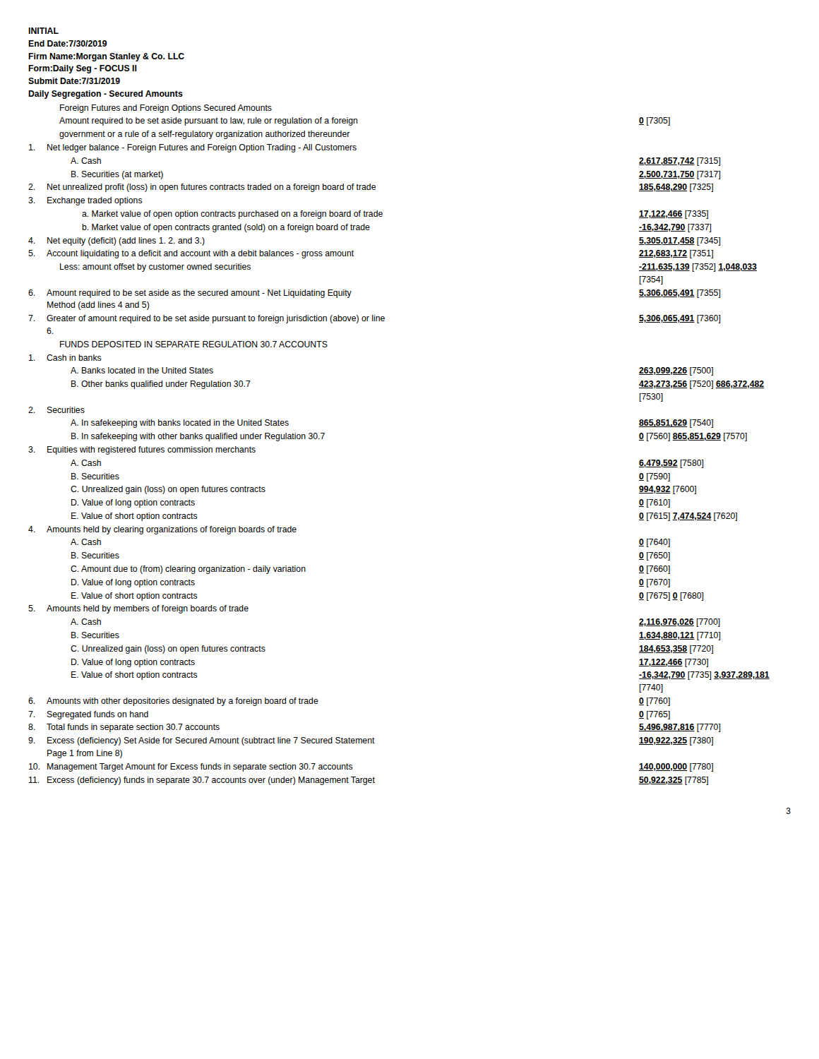INITIAL
End Date:7/30/2019
Firm Name:Morgan Stanley & Co. LLC
Form:Daily Seg - FOCUS II
Submit Date:7/31/2019
Daily Segregation - Secured Amounts
| | Foreign Futures and Foreign Options Secured Amounts | |
| | Amount required to be set aside pursuant to law, rule or regulation of a foreign | 0 [7305] |
| | government or a rule of a self-regulatory organization authorized thereunder | |
| 1. | Net ledger balance - Foreign Futures and Foreign Option Trading - All Customers | |
| | A. Cash | 2,617,857,742 [7315] |
| | B. Securities (at market) | 2,500,731,750 [7317] |
| 2. | Net unrealized profit (loss) in open futures contracts traded on a foreign board of trade | 185,648,290 [7325] |
| 3. | Exchange traded options | |
| | a. Market value of open option contracts purchased on a foreign board of trade | 17,122,466 [7335] |
| | b. Market value of open contracts granted (sold) on a foreign board of trade | -16,342,790 [7337] |
| 4. | Net equity (deficit) (add lines 1. 2. and 3.) | 5,305,017,458 [7345] |
| 5. | Account liquidating to a deficit and account with a debit balances - gross amount | 212,683,172 [7351] |
| | Less: amount offset by customer owned securities | -211,635,139 [7352] 1,048,033 [7354] |
| 6. | Amount required to be set aside as the secured amount - Net Liquidating Equity Method (add lines 4 and 5) | 5,306,065,491 [7355] |
| 7. | Greater of amount required to be set aside pursuant to foreign jurisdiction (above) or line 6. | 5,306,065,491 [7360] |
| | FUNDS DEPOSITED IN SEPARATE REGULATION 30.7 ACCOUNTS | |
| 1. | Cash in banks | |
| | A. Banks located in the United States | 263,099,226 [7500] |
| | B. Other banks qualified under Regulation 30.7 | 423,273,256 [7520] 686,372,482 [7530] |
| 2. | Securities | |
| | A. In safekeeping with banks located in the United States | 865,851,629 [7540] |
| | B. In safekeeping with other banks qualified under Regulation 30.7 | 0 [7560] 865,851,629 [7570] |
| 3. | Equities with registered futures commission merchants | |
| | A. Cash | 6,479,592 [7580] |
| | B. Securities | 0 [7590] |
| | C. Unrealized gain (loss) on open futures contracts | 994,932 [7600] |
| | D. Value of long option contracts | 0 [7610] |
| | E. Value of short option contracts | 0 [7615] 7,474,524 [7620] |
| 4. | Amounts held by clearing organizations of foreign boards of trade | |
| | A. Cash | 0 [7640] |
| | B. Securities | 0 [7650] |
| | C. Amount due to (from) clearing organization - daily variation | 0 [7660] |
| | D. Value of long option contracts | 0 [7670] |
| | E. Value of short option contracts | 0 [7675] 0 [7680] |
| 5. | Amounts held by members of foreign boards of trade | |
| | A. Cash | 2,116,976,026 [7700] |
| | B. Securities | 1,634,880,121 [7710] |
| | C. Unrealized gain (loss) on open futures contracts | 184,653,358 [7720] |
| | D. Value of long option contracts | 17,122,466 [7730] |
| | E. Value of short option contracts | -16,342,790 [7735] 3,937,289,181 [7740] |
| 6. | Amounts with other depositories designated by a foreign board of trade | 0 [7760] |
| 7. | Segregated funds on hand | 0 [7765] |
| 8. | Total funds in separate section 30.7 accounts | 5,496,987,816 [7770] |
| 9. | Excess (deficiency) Set Aside for Secured Amount (subtract line 7 Secured Statement Page 1 from Line 8) | 190,922,325 [7380] |
| 10. | Management Target Amount for Excess funds in separate section 30.7 accounts | 140,000,000 [7780] |
| 11. | Excess (deficiency) funds in separate 30.7 accounts over (under) Management Target | 50,922,325 [7785] |
3